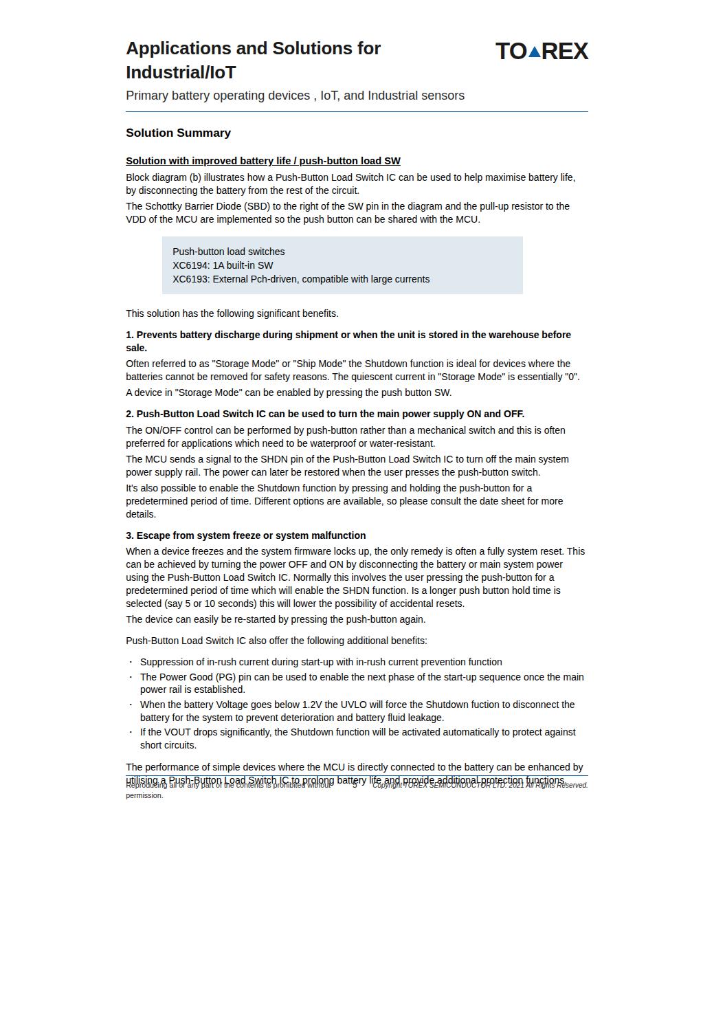Applications and Solutions for Industrial/IoT
Primary battery operating devices , IoT, and Industrial sensors
TO REX
Solution Summary
Solution with improved battery life / push-button load SW
Block diagram (b) illustrates how a Push-Button Load Switch IC can be used to help maximise battery life, by disconnecting the battery from the rest of the circuit.
The Schottky Barrier Diode (SBD) to the right of the SW pin in the diagram and the pull-up resistor to the VDD of the MCU are implemented so the push button can be shared with the MCU.
Push-button load switches
XC6194: 1A built-in SW
XC6193: External Pch-driven, compatible with large currents
This solution has the following significant benefits.
1. Prevents battery discharge during shipment or when the unit is stored in the warehouse before sale.
Often referred to as "Storage Mode" or "Ship Mode" the Shutdown function is ideal for devices where the batteries cannot be removed for safety reasons. The quiescent current in "Storage Mode" is essentially "0".
A device in "Storage Mode" can be enabled by pressing the push button SW.
2. Push-Button Load Switch IC can be used to turn the main power supply ON and OFF.
The ON/OFF control can be performed by push-button rather than a mechanical switch and this is often preferred for applications which need to be waterproof or water-resistant.
The MCU sends a signal to the SHDN pin of the Push-Button Load Switch IC to turn off the main system power supply rail. The power can later be restored when the user presses the push-button switch.
It's also possible to enable the Shutdown function by pressing and holding the push-button for a predetermined period of time. Different options are available, so please consult the date sheet for more details.
3. Escape from system freeze or system malfunction
When a device freezes and the system firmware locks up, the only remedy is often a fully system reset. This can be achieved by turning the power OFF and ON by disconnecting the battery or main system power using the Push-Button Load Switch IC. Normally this involves the user pressing the push-button for a predetermined period of time which will enable the SHDN function. Is a longer push button hold time is selected (say 5 or 10 seconds) this will lower the possibility of accidental resets.
The device can easily be re-started by pressing the push-button again.
Push-Button Load Switch IC also offer the following additional benefits:
Suppression of in-rush current during start-up with in-rush current prevention function
The Power Good (PG) pin can be used to enable the next phase of the start-up sequence once the main power rail is established.
When the battery Voltage goes below 1.2V the UVLO will force the Shutdown fuction to disconnect the battery for the system to prevent deterioration and battery fluid leakage.
If the VOUT drops significantly, the Shutdown function will be activated automatically to protect against short circuits.
The performance of simple devices where the MCU is directly connected to the battery can be enhanced by utilising a Push-Button Load Switch IC to prolong battery life and provide additional protection functions.
Reproducing all or any part of the contents is prohibited without permission.
5
Copyright TOREX SEMICONDUCTOR LTD. 2021 All Rights Reserved.